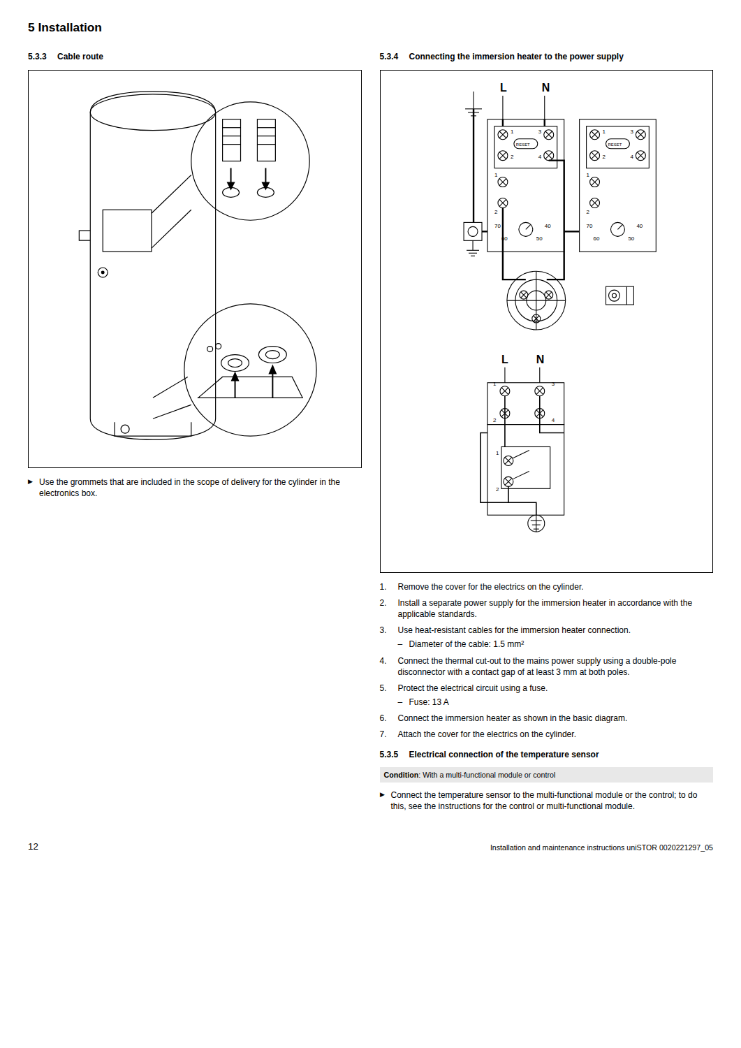5 Installation
5.3.3 Cable route
Use the grommets that are included in the scope of delivery for the cylinder in the electronics box.
5.3.4 Connecting the immersion heater to the power supply
L N 1 3 2 4 RESET 1 2 70 40 60 50 1 3 2 4 RESET 1 2 70 40 60 50 L N 1 3 2 4 1 2
Remove the cover for the electrics on the cylinder.
Install a separate power supply for the immersion heater in accordance with the applicable standards.
Use heat-resistant cables for the immersion heater connection.
Diameter of the cable: 1.5 mm²
Connect the thermal cut-out to the mains power supply using a double-pole disconnector with a contact gap of at least 3 mm at both poles.
Protect the electrical circuit using a fuse.
Fuse: 13 A
Connect the immersion heater as shown in the basic diagram.
Attach the cover for the electrics on the cylinder.
5.3.5 Electrical connection of the temperature sensor
Condition: With a multi-functional module or control
Connect the temperature sensor to the multi-functional module or the control; to do this, see the instructions for the control or multi-functional module.
12
Installation and maintenance instructions uniSTOR 0020221297_05